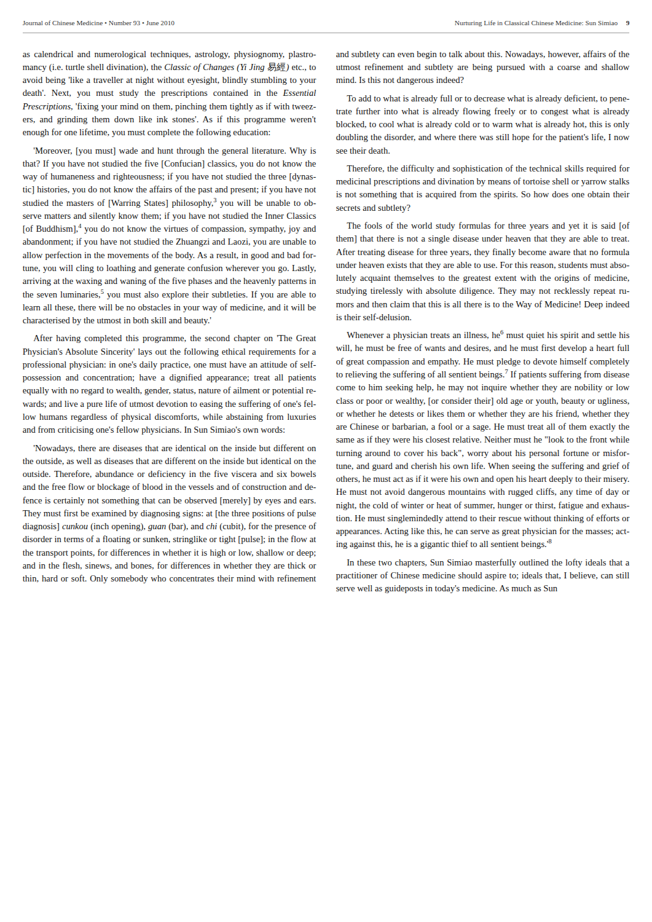Journal of Chinese Medicine • Number 93 • June 2010 Nurturing Life in Classical Chinese Medicine: Sun Simiao9
as calendrical and numerological techniques, astrology, physiognomy, plastromancy (i.e. turtle shell divination), the Classic of Changes (Yi Jing 易經) etc., to avoid being 'like a traveller at night without eyesight, blindly stumbling to your death'. Next, you must study the prescriptions contained in the Essential Prescriptions, 'fixing your mind on them, pinching them tightly as if with tweezers, and grinding them down like ink stones'. As if this programme weren't enough for one lifetime, you must complete the following education:
'Moreover, [you must] wade and hunt through the general literature. Why is that? If you have not studied the five [Confucian] classics, you do not know the way of humaneness and righteousness; if you have not studied the three [dynastic] histories, you do not know the affairs of the past and present; if you have not studied the masters of [Warring States] philosophy,3 you will be unable to observe matters and silently know them; if you have not studied the Inner Classics [of Buddhism],4 you do not know the virtues of compassion, sympathy, joy and abandonment; if you have not studied the Zhuangzi and Laozi, you are unable to allow perfection in the movements of the body. As a result, in good and bad fortune, you will cling to loathing and generate confusion wherever you go. Lastly, arriving at the waxing and waning of the five phases and the heavenly patterns in the seven luminaries,5 you must also explore their subtleties. If you are able to learn all these, there will be no obstacles in your way of medicine, and it will be characterised by the utmost in both skill and beauty.'
After having completed this programme, the second chapter on 'The Great Physician's Absolute Sincerity' lays out the following ethical requirements for a professional physician: in one's daily practice, one must have an attitude of self-possession and concentration; have a dignified appearance; treat all patients equally with no regard to wealth, gender, status, nature of ailment or potential rewards; and live a pure life of utmost devotion to easing the suffering of one's fellow humans regardless of physical discomforts, while abstaining from luxuries and from criticising one's fellow physicians. In Sun Simiao's own words:
'Nowadays, there are diseases that are identical on the inside but different on the outside, as well as diseases that are different on the inside but identical on the outside. Therefore, abundance or deficiency in the five viscera and six bowels and the free flow or blockage of blood in the vessels and of construction and defence is certainly not something that can be observed [merely] by eyes and ears. They must first be examined by diagnosing signs: at [the three positions of pulse diagnosis] cunkou (inch opening), guan (bar), and chi (cubit), for the presence of disorder in terms of a floating or sunken, stringlike or tight [pulse]; in the flow at the transport points, for differences in whether it is high or low, shallow or deep; and in the flesh, sinews, and bones, for differences in whether they are thick or thin, hard or soft. Only somebody who concentrates their mind with refinement and subtlety can even begin to talk about this. Nowadays, however, affairs of the utmost refinement and subtlety are being pursued with a coarse and shallow mind. Is this not dangerous indeed?
To add to what is already full or to decrease what is already deficient, to penetrate further into what is already flowing freely or to congest what is already blocked, to cool what is already cold or to warm what is already hot, this is only doubling the disorder, and where there was still hope for the patient's life, I now see their death.
Therefore, the difficulty and sophistication of the technical skills required for medicinal prescriptions and divination by means of tortoise shell or yarrow stalks is not something that is acquired from the spirits. So how does one obtain their secrets and subtlety?
The fools of the world study formulas for three years and yet it is said [of them] that there is not a single disease under heaven that they are able to treat. After treating disease for three years, they finally become aware that no formula under heaven exists that they are able to use. For this reason, students must absolutely acquaint themselves to the greatest extent with the origins of medicine, studying tirelessly with absolute diligence. They may not recklessly repeat rumors and then claim that this is all there is to the Way of Medicine! Deep indeed is their self-delusion.
Whenever a physician treats an illness, he6 must quiet his spirit and settle his will, he must be free of wants and desires, and he must first develop a heart full of great compassion and empathy. He must pledge to devote himself completely to relieving the suffering of all sentient beings.7 If patients suffering from disease come to him seeking help, he may not inquire whether they are nobility or low class or poor or wealthy, [or consider their] old age or youth, beauty or ugliness, or whether he detests or likes them or whether they are his friend, whether they are Chinese or barbarian, a fool or a sage. He must treat all of them exactly the same as if they were his closest relative. Neither must he "look to the front while turning around to cover his back", worry about his personal fortune or misfortune, and guard and cherish his own life. When seeing the suffering and grief of others, he must act as if it were his own and open his heart deeply to their misery. He must not avoid dangerous mountains with rugged cliffs, any time of day or night, the cold of winter or heat of summer, hunger or thirst, fatigue and exhaustion. He must singlemindedly attend to their rescue without thinking of efforts or appearances. Acting like this, he can serve as great physician for the masses; acting against this, he is a gigantic thief to all sentient beings.'8
In these two chapters, Sun Simiao masterfully outlined the lofty ideals that a practitioner of Chinese medicine should aspire to; ideals that, I believe, can still serve well as guideposts in today's medicine. As much as Sun